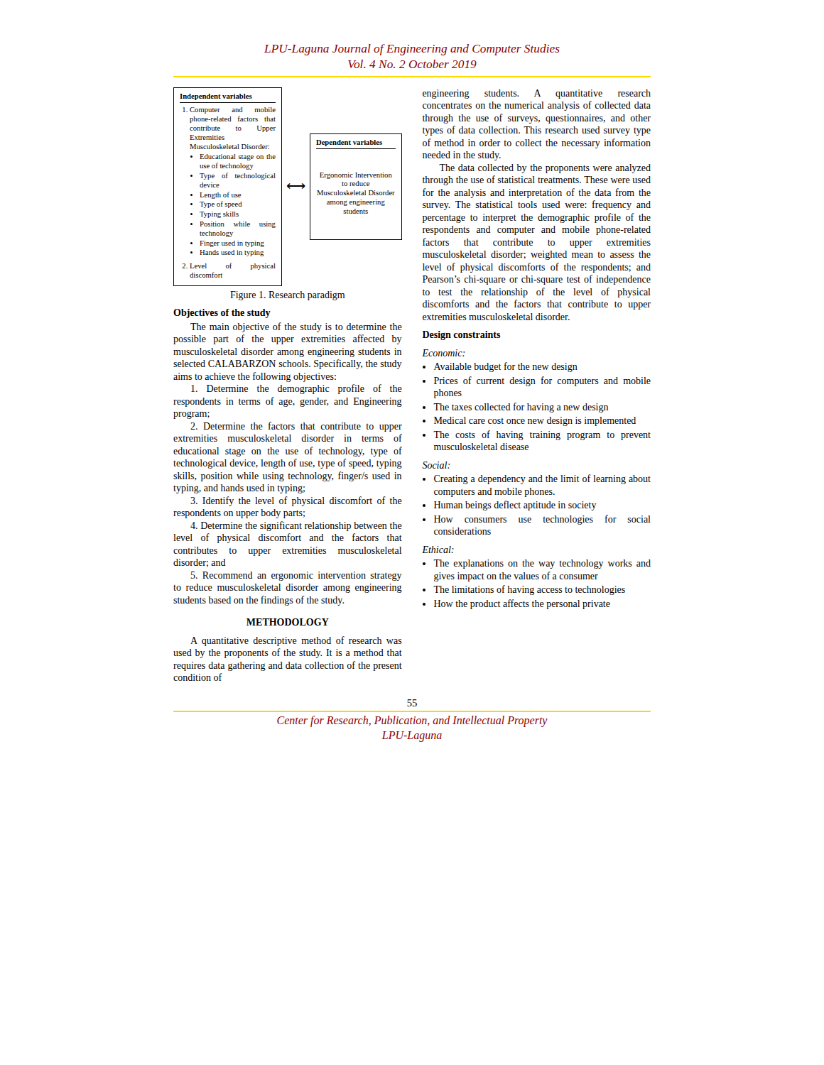LPU-Laguna Journal of Engineering and Computer Studies
Vol. 4 No. 2 October 2019
Independent variables
Computer and mobile phone-related factors that contribute to Upper Extremities Musculoskeletal Disorder:
Educational stage on the use of technology
Type of technological device
Length of use
Type of speed
Typing skills
Position while using technology
Finger used in typing
Hands used in typing
Level of physical discomfort
⟷
Dependent variables
Ergonomic Intervention to reduce Musculoskeletal Disorder among engineering students
Figure 1. Research paradigm
Objectives of the study
The main objective of the study is to determine the possible part of the upper extremities affected by musculoskeletal disorder among engineering students in selected CALABARZON schools. Specifically, the study aims to achieve the following objectives:
1. Determine the demographic profile of the respondents in terms of age, gender, and Engineering program;
2. Determine the factors that contribute to upper extremities musculoskeletal disorder in terms of educational stage on the use of technology, type of technological device, length of use, type of speed, typing skills, position while using technology, finger/s used in typing, and hands used in typing;
3. Identify the level of physical discomfort of the respondents on upper body parts;
4. Determine the significant relationship between the level of physical discomfort and the factors that contributes to upper extremities musculoskeletal disorder; and
5. Recommend an ergonomic intervention strategy to reduce musculoskeletal disorder among engineering students based on the findings of the study.
METHODOLOGY
A quantitative descriptive method of research was used by the proponents of the study. It is a method that requires data gathering and data collection of the present condition of
engineering students. A quantitative research concentrates on the numerical analysis of collected data through the use of surveys, questionnaires, and other types of data collection. This research used survey type of method in order to collect the necessary information needed in the study.
The data collected by the proponents were analyzed through the use of statistical treatments. These were used for the analysis and interpretation of the data from the survey. The statistical tools used were: frequency and percentage to interpret the demographic profile of the respondents and computer and mobile phone-related factors that contribute to upper extremities musculoskeletal disorder; weighted mean to assess the level of physical discomforts of the respondents; and Pearson’s chi-square or chi-square test of independence to test the relationship of the level of physical discomforts and the factors that contribute to upper extremities musculoskeletal disorder.
Design constraints
Economic:
Available budget for the new design
Prices of current design for computers and mobile phones
The taxes collected for having a new design
Medical care cost once new design is implemented
The costs of having training program to prevent musculoskeletal disease
Social:
Creating a dependency and the limit of learning about computers and mobile phones.
Human beings deflect aptitude in society
How consumers use technologies for social considerations
Ethical:
The explanations on the way technology works and gives impact on the values of a consumer
The limitations of having access to technologies
How the product affects the personal private
55
Center for Research, Publication, and Intellectual Property
LPU-Laguna